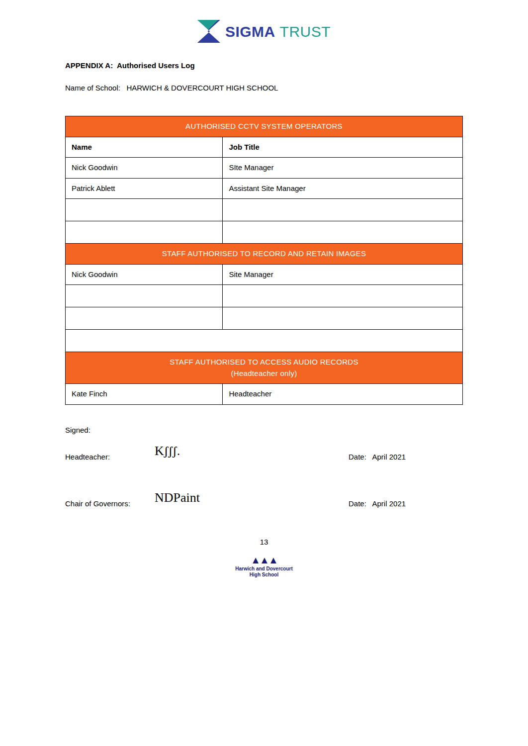SIGMA TRUST
APPENDIX A: Authorised Users Log
Name of School: HARWICH & DOVERCOURT HIGH SCHOOL
| AUTHORISED CCTV SYSTEM OPERATORS |
| Name | Job Title |
| Nick Goodwin | SIte Manager |
| Patrick Ablett | Assistant Site Manager |
| STAFF AUTHORISED TO RECORD AND RETAIN IMAGES |
| Nick Goodwin | Site Manager |
| STAFF AUTHORISED TO ACCESS AUDIO RECORDS (Headteacher only) |
| Kate Finch | Headteacher |
Signed:
Headteacher:
Kʃʃʃ.
Date: April 2021
Chair of Governors:
NDPaint
Date: April 2021
13
▲▲▲
Harwich and Dovercourt
High School